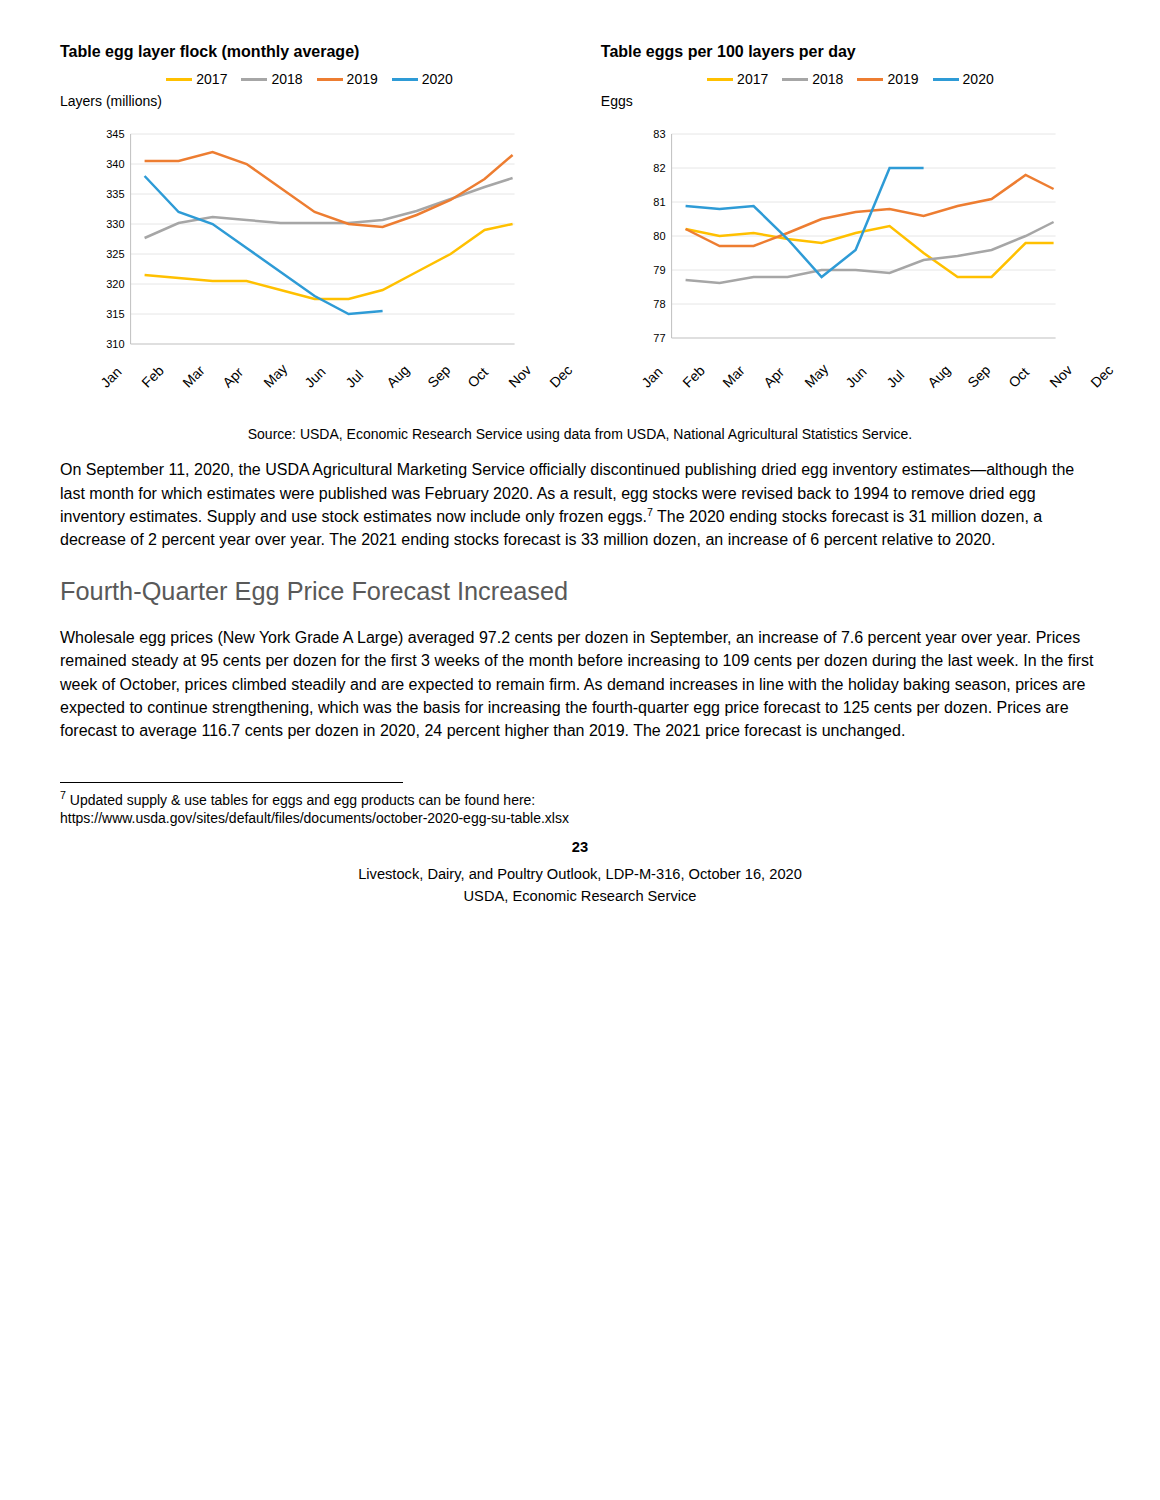Table egg layer flock (monthly average)
2017 2018 2019 2020
Layers (millions)
345 340 335 330 325 320 315 310
Jan Feb Mar Apr May Jun Jul Aug Sep Oct Nov Dec
Table eggs per 100 layers per day
2017 2018 2019 2020
Eggs
83 82 81 80 79 78 77
Jan Feb Mar Apr May Jun Jul Aug Sep Oct Nov Dec
Source: USDA, Economic Research Service using data from USDA, National Agricultural Statistics Service.
On September 11, 2020, the USDA Agricultural Marketing Service officially discontinued publishing dried egg inventory estimates—although the last month for which estimates were published was February 2020. As a result, egg stocks were revised back to 1994 to remove dried egg inventory estimates. Supply and use stock estimates now include only frozen eggs.7 The 2020 ending stocks forecast is 31 million dozen, a decrease of 2 percent year over year. The 2021 ending stocks forecast is 33 million dozen, an increase of 6 percent relative to 2020.
Fourth-Quarter Egg Price Forecast Increased
Wholesale egg prices (New York Grade A Large) averaged 97.2 cents per dozen in September, an increase of 7.6 percent year over year. Prices remained steady at 95 cents per dozen for the first 3 weeks of the month before increasing to 109 cents per dozen during the last week. In the first week of October, prices climbed steadily and are expected to remain firm. As demand increases in line with the holiday baking season, prices are expected to continue strengthening, which was the basis for increasing the fourth-quarter egg price forecast to 125 cents per dozen. Prices are forecast to average 116.7 cents per dozen in 2020, 24 percent higher than 2019. The 2021 price forecast is unchanged.
7 Updated supply & use tables for eggs and egg products can be found here:
https://www.usda.gov/sites/default/files/documents/october-2020-egg-su-table.xlsx
23
Livestock, Dairy, and Poultry Outlook, LDP-M-316, October 16, 2020
USDA, Economic Research Service